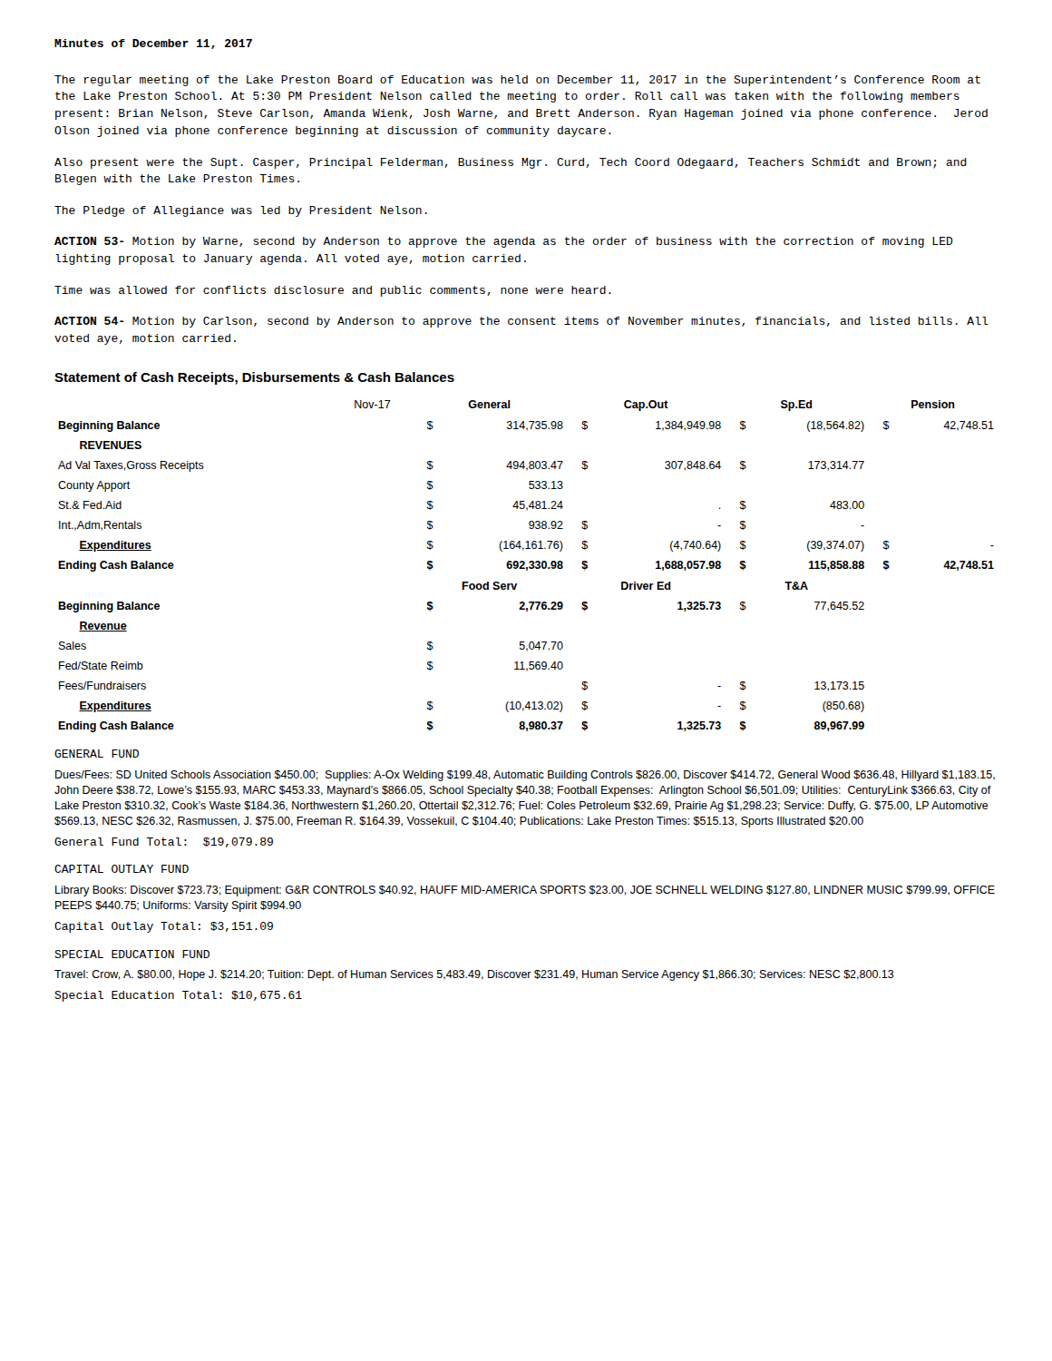Minutes of December 11, 2017
The regular meeting of the Lake Preston Board of Education was held on December 11, 2017 in the Superintendent’s Conference Room at the Lake Preston School. At 5:30 PM President Nelson called the meeting to order. Roll call was taken with the following members present: Brian Nelson, Steve Carlson, Amanda Wienk, Josh Warne, and Brett Anderson. Ryan Hageman joined via phone conference. Jerod Olson joined via phone conference beginning at discussion of community daycare.
Also present were the Supt. Casper, Principal Felderman, Business Mgr. Curd, Tech Coord Odegaard, Teachers Schmidt and Brown; and Blegen with the Lake Preston Times.
The Pledge of Allegiance was led by President Nelson.
ACTION 53- Motion by Warne, second by Anderson to approve the agenda as the order of business with the correction of moving LED lighting proposal to January agenda. All voted aye, motion carried.
Time was allowed for conflicts disclosure and public comments, none were heard.
ACTION 54- Motion by Carlson, second by Anderson to approve the consent items of November minutes, financials, and listed bills. All voted aye, motion carried.
Statement of Cash Receipts, Disbursements & Cash Balances
| | Nov-17 | General | Cap.Out | Sp.Ed | Pension |
| Beginning Balance | | $ | 314,735.98 | $ | 1,384,949.98 | $ | (18,564.82) | $ | 42,748.51 |
| REVENUES | | | | | | | | | |
| Ad Val Taxes,Gross Receipts | | $ | 494,803.47 | $ | 307,848.64 | $ | 173,314.77 | | |
| County Apport | | $ | 533.13 | | | | | | |
| St.& Fed.Aid | | $ | 45,481.24 | | . | $ | 483.00 | | |
| Int.,Adm,Rentals | | $ | 938.92 | $ | - | $ | - | | |
| Expenditures | | $ | (164,161.76) | $ | (4,740.64) | $ | (39,374.07) | $ | - |
| Ending Cash Balance | | $ | 692,330.98 | $ | 1,688,057.98 | $ | 115,858.88 | $ | 42,748.51 |
| | | Food Serv | Driver Ed | T&A | | |
| Beginning Balance | | $ | 2,776.29 | $ | 1,325.73 | $ | 77,645.52 | | |
| Revenue | | | | | | | | | |
| Sales | | $ | 5,047.70 | | | | | | |
| Fed/State Reimb | | $ | 11,569.40 | | | | | | |
| Fees/Fundraisers | | | | $ | - | $ | 13,173.15 | | |
| Expenditures | | $ | (10,413.02) | $ | - | $ | (850.68) | | |
| Ending Cash Balance | | $ | 8,980.37 | $ | 1,325.73 | $ | 89,967.99 | | |
GENERAL FUND
Dues/Fees: SD United Schools Association $450.00; Supplies: A-Ox Welding $199.48, Automatic Building Controls $826.00, Discover $414.72, General Wood $636.48, Hillyard $1,183.15, John Deere $38.72, Lowe’s $155.93, MARC $453.33, Maynard’s $866.05, School Specialty $40.38; Football Expenses: Arlington School $6,501.09; Utilities: CenturyLink $366.63, City of Lake Preston $310.32, Cook’s Waste $184.36, Northwestern $1,260.20, Ottertail $2,312.76; Fuel: Coles Petroleum $32.69, Prairie Ag $1,298.23; Service: Duffy, G. $75.00, LP Automotive $569.13, NESC $26.32, Rasmussen, J. $75.00, Freeman R. $164.39, Vossekuil, C $104.40; Publications: Lake Preston Times: $515.13, Sports Illustrated $20.00
General Fund Total: $19,079.89
CAPITAL OUTLAY FUND
Library Books: Discover $723.73; Equipment: G&R CONTROLS $40.92, HAUFF MID-AMERICA SPORTS $23.00, JOE SCHNELL WELDING $127.80, LINDNER MUSIC $799.99, OFFICE PEEPS $440.75; Uniforms: Varsity Spirit $994.90
Capital Outlay Total: $3,151.09
SPECIAL EDUCATION FUND
Travel: Crow, A. $80.00, Hope J. $214.20; Tuition: Dept. of Human Services 5,483.49, Discover $231.49, Human Service Agency $1,866.30; Services: NESC $2,800.13
Special Education Total: $10,675.61